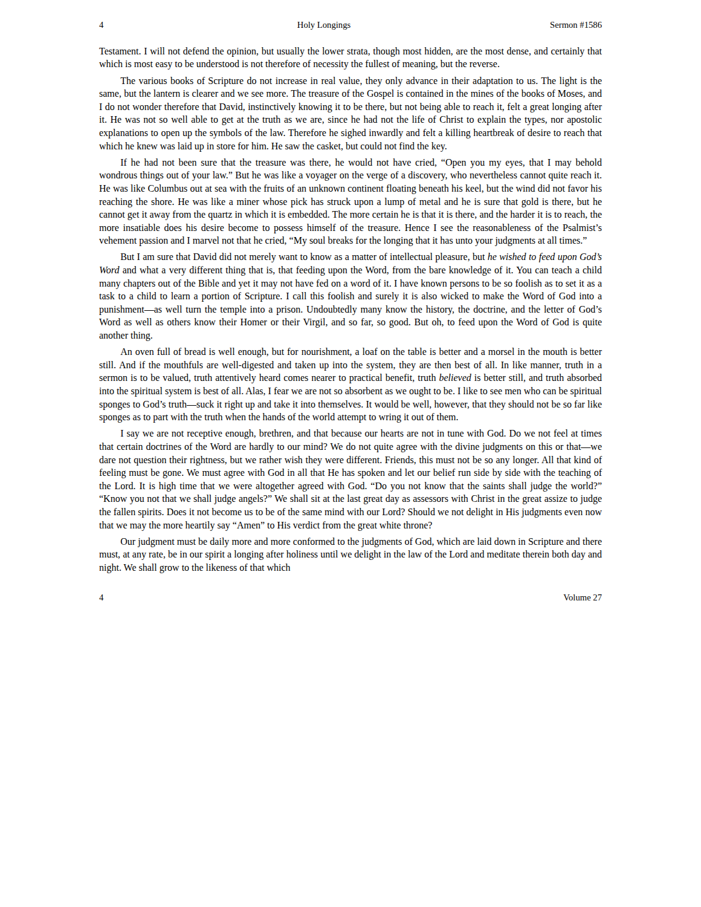4
Holy Longings
Sermon #1586
Testament. I will not defend the opinion, but usually the lower strata, though most hidden, are the most dense, and certainly that which is most easy to be understood is not therefore of necessity the fullest of meaning, but the reverse.
The various books of Scripture do not increase in real value, they only advance in their adaptation to us. The light is the same, but the lantern is clearer and we see more. The treasure of the Gospel is contained in the mines of the books of Moses, and I do not wonder therefore that David, instinctively knowing it to be there, but not being able to reach it, felt a great longing after it. He was not so well able to get at the truth as we are, since he had not the life of Christ to explain the types, nor apostolic explanations to open up the symbols of the law. Therefore he sighed inwardly and felt a killing heartbreak of desire to reach that which he knew was laid up in store for him. He saw the casket, but could not find the key.
If he had not been sure that the treasure was there, he would not have cried, “Open you my eyes, that I may behold wondrous things out of your law.” But he was like a voyager on the verge of a discovery, who nevertheless cannot quite reach it. He was like Columbus out at sea with the fruits of an unknown continent floating beneath his keel, but the wind did not favor his reaching the shore. He was like a miner whose pick has struck upon a lump of metal and he is sure that gold is there, but he cannot get it away from the quartz in which it is embedded. The more certain he is that it is there, and the harder it is to reach, the more insatiable does his desire become to possess himself of the treasure. Hence I see the reasonableness of the Psalmist’s vehement passion and I marvel not that he cried, “My soul breaks for the longing that it has unto your judgments at all times.”
But I am sure that David did not merely want to know as a matter of intellectual pleasure, but he wished to feed upon God’s Word and what a very different thing that is, that feeding upon the Word, from the bare knowledge of it. You can teach a child many chapters out of the Bible and yet it may not have fed on a word of it. I have known persons to be so foolish as to set it as a task to a child to learn a portion of Scripture. I call this foolish and surely it is also wicked to make the Word of God into a punishment—as well turn the temple into a prison. Undoubtedly many know the history, the doctrine, and the letter of God’s Word as well as others know their Homer or their Virgil, and so far, so good. But oh, to feed upon the Word of God is quite another thing.
An oven full of bread is well enough, but for nourishment, a loaf on the table is better and a morsel in the mouth is better still. And if the mouthfuls are well-digested and taken up into the system, they are then best of all. In like manner, truth in a sermon is to be valued, truth attentively heard comes nearer to practical benefit, truth believed is better still, and truth absorbed into the spiritual system is best of all. Alas, I fear we are not so absorbent as we ought to be. I like to see men who can be spiritual sponges to God’s truth—suck it right up and take it into themselves. It would be well, however, that they should not be so far like sponges as to part with the truth when the hands of the world attempt to wring it out of them.
I say we are not receptive enough, brethren, and that because our hearts are not in tune with God. Do we not feel at times that certain doctrines of the Word are hardly to our mind? We do not quite agree with the divine judgments on this or that—we dare not question their rightness, but we rather wish they were different. Friends, this must not be so any longer. All that kind of feeling must be gone. We must agree with God in all that He has spoken and let our belief run side by side with the teaching of the Lord. It is high time that we were altogether agreed with God. “Do you not know that the saints shall judge the world?” “Know you not that we shall judge angels?” We shall sit at the last great day as assessors with Christ in the great assize to judge the fallen spirits. Does it not become us to be of the same mind with our Lord? Should we not delight in His judgments even now that we may the more heartily say “Amen” to His verdict from the great white throne?
Our judgment must be daily more and more conformed to the judgments of God, which are laid down in Scripture and there must, at any rate, be in our spirit a longing after holiness until we delight in the law of the Lord and meditate therein both day and night. We shall grow to the likeness of that which
4
Volume 27